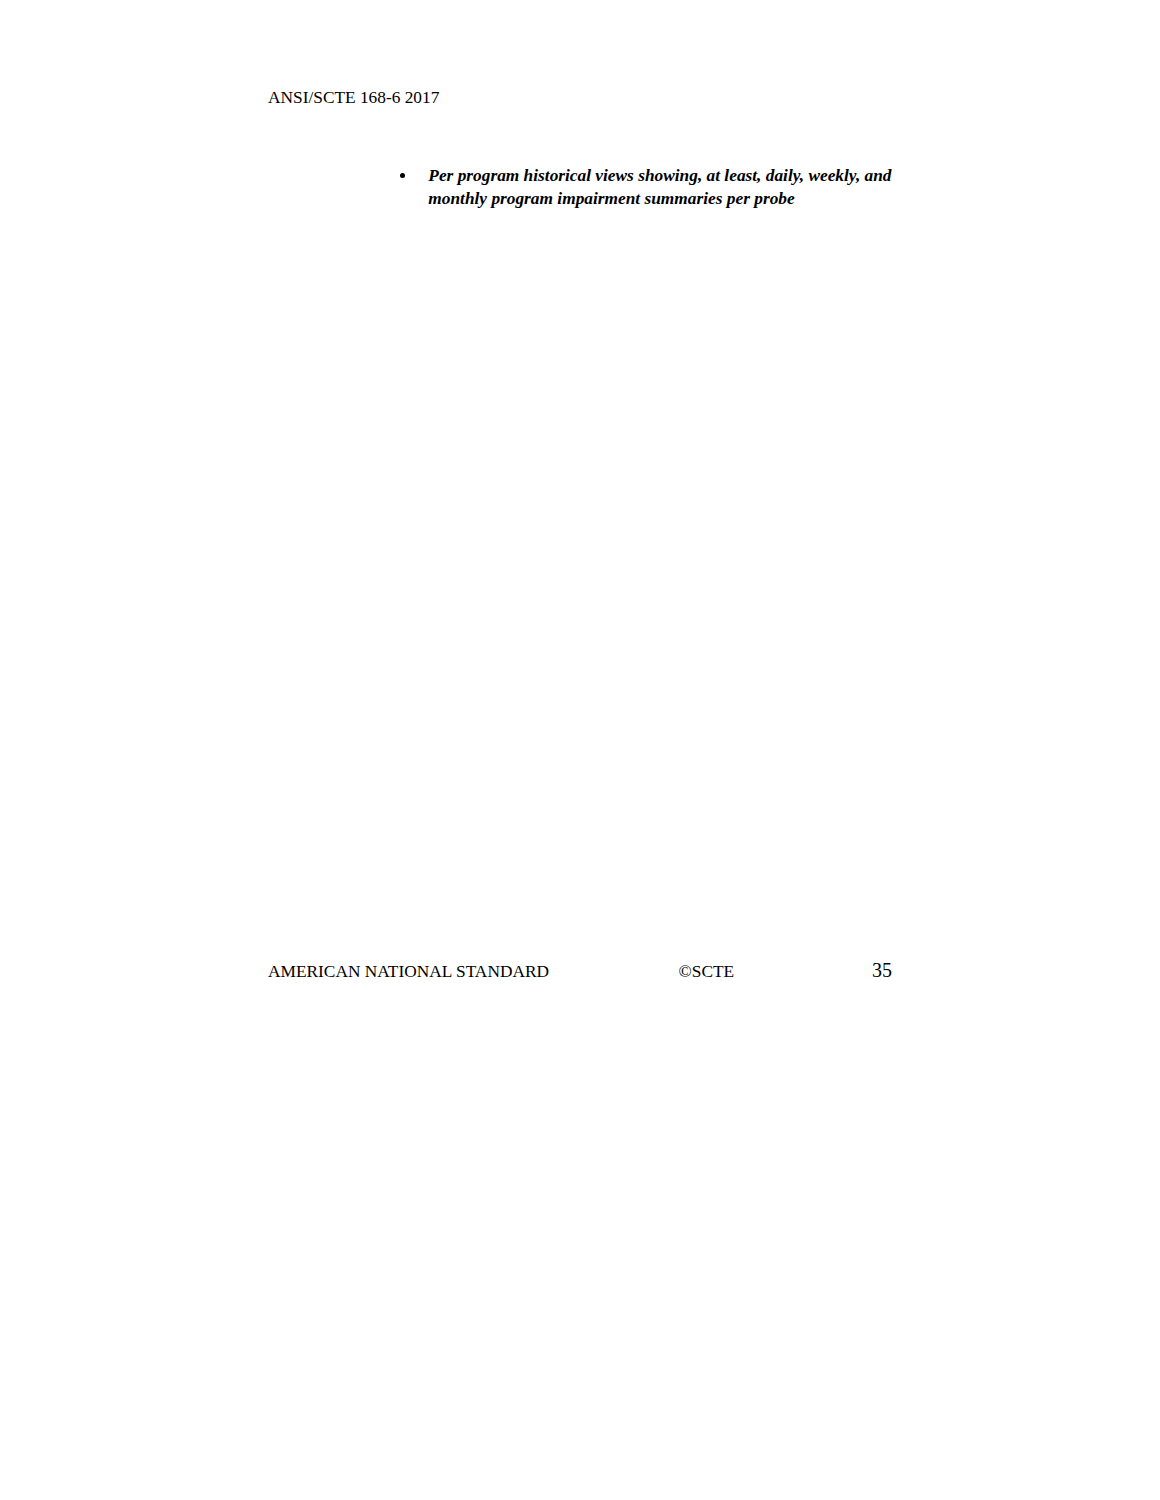ANSI/SCTE 168-6 2017
Per program historical views showing, at least, daily, weekly, and monthly program impairment summaries per probe
AMERICAN NATIONAL STANDARD ©SCTE 35